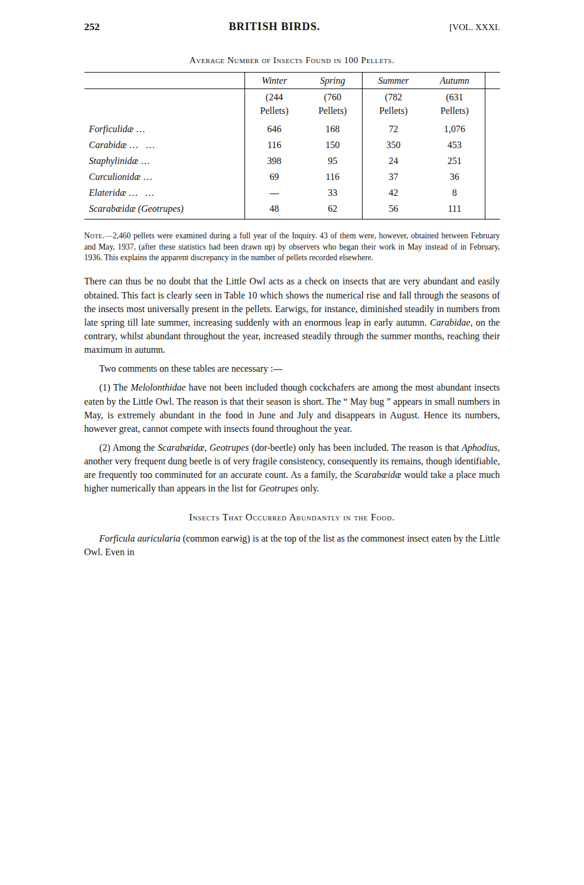252 BRITISH BIRDS. [VOL. XXXI.
Average Number of Insects Found in 100 Pellets.
| | Winter | Spring | Summer | Autumn | |
| --- | --- | --- | --- | --- | --- |
| | (244 Pellets) | (760 Pellets) | (782 Pellets) | (631 Pellets) | |
| Forficulidæ … | 646 | 168 | 72 | 1,076 | |
| Carabidæ … … | 116 | 150 | 350 | 453 | |
| Staphylinidæ … | 398 | 95 | 24 | 251 | |
| Curculionidæ … | 69 | 116 | 37 | 36 | |
| Elateridæ … … | — | 33 | 42 | 8 | |
| Scarabæidæ (Geotrupes) | 48 | 62 | 56 | 111 | |
Note.—2,460 pellets were examined during a full year of the Inquiry. 43 of them were, however, obtained between February and May, 1937, (after these statistics had been drawn up) by observers who began their work in May instead of in February, 1936. This explains the apparent discrepancy in the number of pellets recorded elsewhere.
There can thus be no doubt that the Little Owl acts as a check on insects that are very abundant and easily obtained. This fact is clearly seen in Table 10 which shows the numerical rise and fall through the seasons of the insects most universally present in the pellets. Earwigs, for instance, diminished steadily in numbers from late spring till late summer, increasing suddenly with an enormous leap in early autumn. Carabidae, on the contrary, whilst abundant throughout the year, increased steadily through the summer months, reaching their maximum in autumn.
Two comments on these tables are necessary
(1) The Melolonthidae have not been included though cockchafers are among the most abundant insects eaten by the Little Owl. The reason is that their season is short. The “ May bug ” appears in small numbers in May, is extremely abundant in the food in June and July and disappears in August. Hence its numbers, however great, cannot compete with insects found throughout the year.
(2) Among the Scarabæidæ, Geotrupes (dor-beetle) only has been included. The reason is that Aphodius, another very frequent dung beetle is of very fragile consistency, consequently its remains, though identifiable, are frequently too comminuted for an accurate count. As a family, the Scarabæidæ would take a place much higher numerically than appears in the list for Geotrupes only.
Insects That Occurred Abundantly in the Food.
Forficula auricularia (common earwig) is at the top of the list as the commonest insect eaten by the Little Owl. Even in